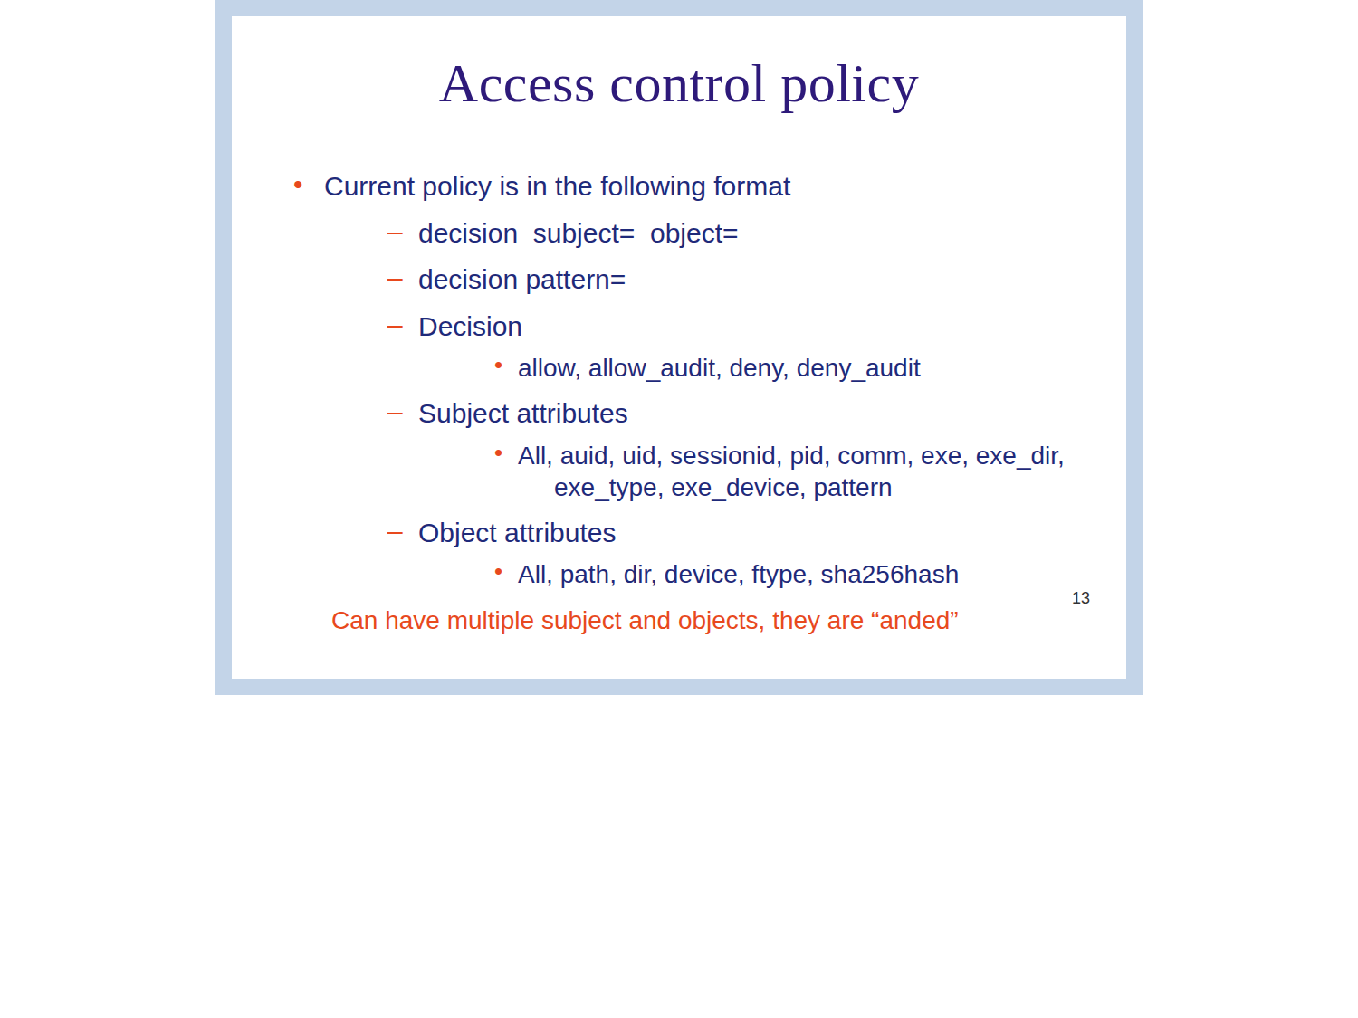Access control policy
Current policy is in the following format
decision subject= object=
decision pattern=
Decision
allow, allow_audit, deny, deny_audit
Subject attributes
All, auid, uid, sessionid, pid, comm, exe, exe_dir, exe_type, exe_device, pattern
Object attributes
All, path, dir, device, ftype, sha256hash
13
Can have multiple subject and objects, they are “anded”